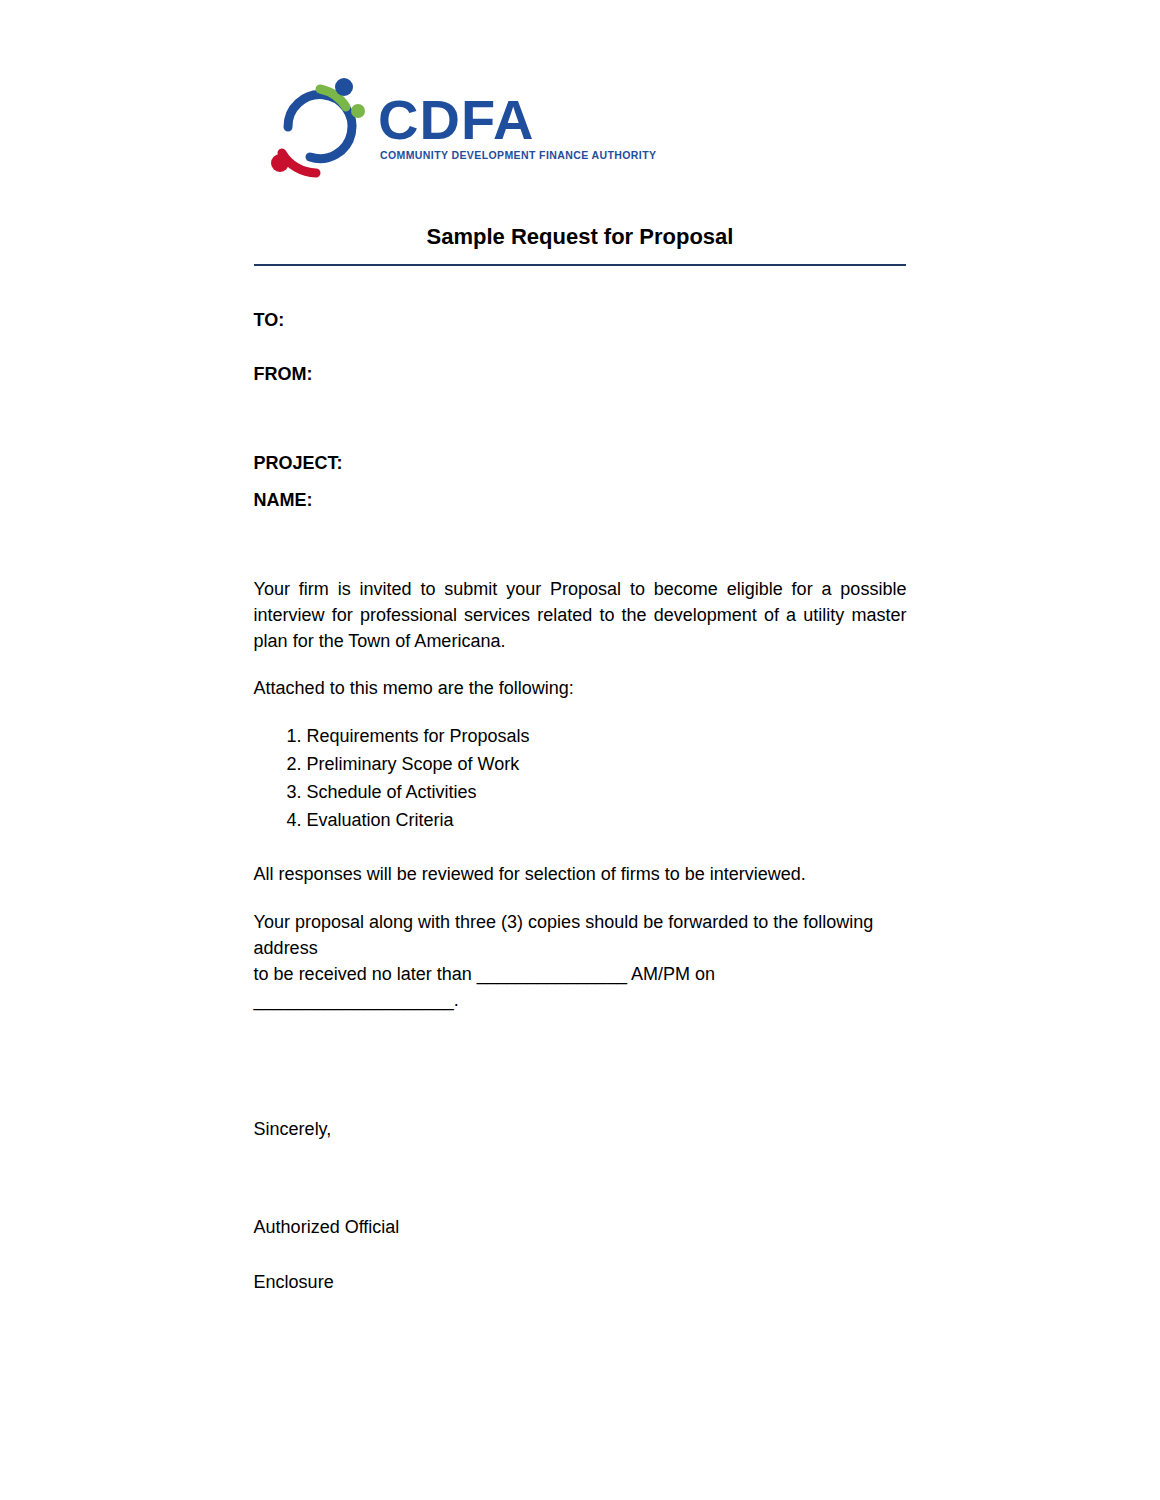CDFA COMMUNITY DEVELOPMENT FINANCE AUTHORITY
Sample Request for Proposal
TO:
FROM:
PROJECT:
NAME:
Your firm is invited to submit your Proposal to become eligible for a possible interview for professional services related to the development of a utility master plan for the Town of Americana.
Attached to this memo are the following:
Requirements for Proposals
Preliminary Scope of Work
Schedule of Activities
Evaluation Criteria
All responses will be reviewed for selection of firms to be interviewed.
Your proposal along with three (3) copies should be forwarded to the following address
to be received no later than _______________ AM/PM on ____________________.
Sincerely,
Authorized Official
Enclosure